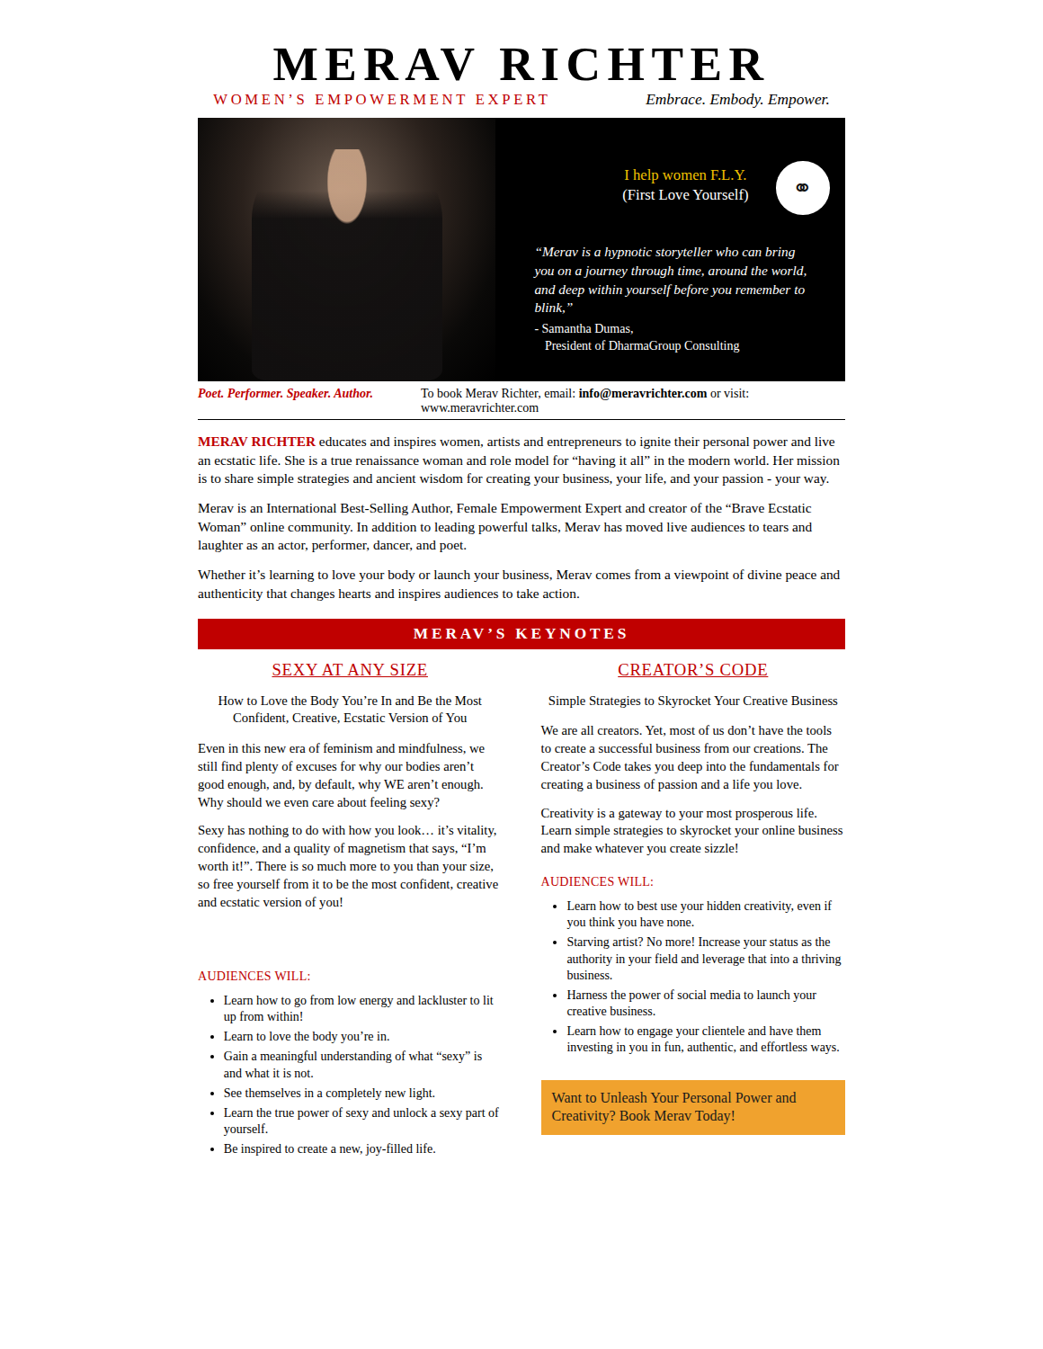MERAV RICHTER
WOMEN’S EMPOWERMENT EXPERT
Embrace. Embody. Empower.
I help women F.L.Y.
(First Love Yourself)
⚭
“Merav is a hypnotic storyteller who can bring you on a journey through time, around the world, and deep within yourself before you remember to blink,”
- Samantha Dumas, President of DharmaGroup Consulting
Poet. Performer. Speaker. Author.
To book Merav Richter, email: info@meravrichter.com or visit: www.meravrichter.com
MERAV RICHTER educates and inspires women, artists and entrepreneurs to ignite their personal power and live an ecstatic life. She is a true renaissance woman and role model for “having it all” in the modern world. Her mission is to share simple strategies and ancient wisdom for creating your business, your life, and your passion - your way.
Merav is an International Best-Selling Author, Female Empowerment Expert and creator of the “Brave Ecstatic Woman” online community. In addition to leading powerful talks, Merav has moved live audiences to tears and laughter as an actor, performer, dancer, and poet.
Whether it’s learning to love your body or launch your business, Merav comes from a viewpoint of divine peace and authenticity that changes hearts and inspires audiences to take action.
MERAV’S KEYNOTES
SEXY AT ANY SIZE
How to Love the Body You’re In and Be the Most Confident, Creative, Ecstatic Version of You
Even in this new era of feminism and mindfulness, we still find plenty of excuses for why our bodies aren’t good enough, and, by default, why WE aren’t enough. Why should we even care about feeling sexy?
Sexy has nothing to do with how you look… it’s vitality, confidence, and a quality of magnetism that says, “I’m worth it!”. There is so much more to you than your size, so free yourself from it to be the most confident, creative and ecstatic version of you!
AUDIENCES WILL:
Learn how to go from low energy and lackluster to lit up from within!
Learn to love the body you’re in.
Gain a meaningful understanding of what “sexy” is and what it is not.
See themselves in a completely new light.
Learn the true power of sexy and unlock a sexy part of yourself.
Be inspired to create a new, joy-filled life.
CREATOR’S CODE
Simple Strategies to Skyrocket Your Creative Business
We are all creators. Yet, most of us don’t have the tools to create a successful business from our creations. The Creator’s Code takes you deep into the fundamentals for creating a business of passion and a life you love.
Creativity is a gateway to your most prosperous life. Learn simple strategies to skyrocket your online business and make whatever you create sizzle!
AUDIENCES WILL:
Learn how to best use your hidden creativity, even if you think you have none.
Starving artist? No more! Increase your status as the authority in your field and leverage that into a thriving business.
Harness the power of social media to launch your creative business.
Learn how to engage your clientele and have them investing in you in fun, authentic, and effortless ways.
Want to Unleash Your Personal Power and Creativity? Book Merav Today!